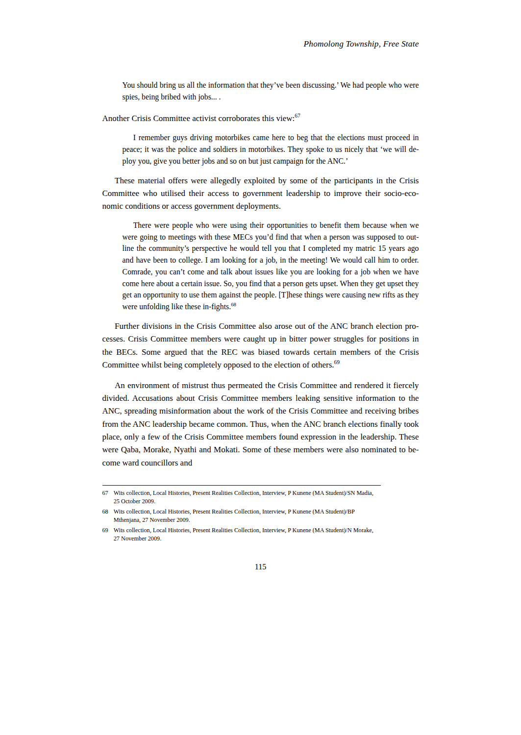Phomolong Township, Free State
You should bring us all the information that they’ve been discussing.’ We had people who were spies, being bribed with jobs... .
Another Crisis Committee activist corroborates this view:67
I remember guys driving motorbikes came here to beg that the elections must proceed in peace; it was the police and soldiers in motorbikes. They spoke to us nicely that ‘we will deploy you, give you better jobs and so on but just campaign for the ANC.’
These material offers were allegedly exploited by some of the participants in the Crisis Committee who utilised their access to government leadership to improve their socio-economic conditions or access government deployments.
There were people who were using their opportunities to benefit them because when we were going to meetings with these MECs you’d find that when a person was supposed to outline the community’s perspective he would tell you that I completed my matric 15 years ago and have been to college. I am looking for a job, in the meeting! We would call him to order. Comrade, you can’t come and talk about issues like you are looking for a job when we have come here about a certain issue. So, you find that a person gets upset. When they get upset they get an opportunity to use them against the people. [T]hese things were causing new rifts as they were unfolding like these in-fights.68
Further divisions in the Crisis Committee also arose out of the ANC branch election processes. Crisis Committee members were caught up in bitter power struggles for positions in the BECs. Some argued that the REC was biased towards certain members of the Crisis Committee whilst being completely opposed to the election of others.69
An environment of mistrust thus permeated the Crisis Committee and rendered it fiercely divided. Accusations about Crisis Committee members leaking sensitive information to the ANC, spreading misinformation about the work of the Crisis Committee and receiving bribes from the ANC leadership became common. Thus, when the ANC branch elections finally took place, only a few of the Crisis Committee members found expression in the leadership. These were Qaba, Morake, Nyathi and Mokati. Some of these members were also nominated to become ward councillors and
67
Wits collection, Local Histories, Present Realities Collection, Interview, P Kunene (MA Student)/SN Madia, 25 October 2009.
68
Wits collection, Local Histories, Present Realities Collection, Interview, P Kunene (MA Student)/BP Mthenjana, 27 November 2009.
69
Wits collection, Local Histories, Present Realities Collection, Interview, P Kunene (MA Student)/N Morake, 27 November 2009.
115